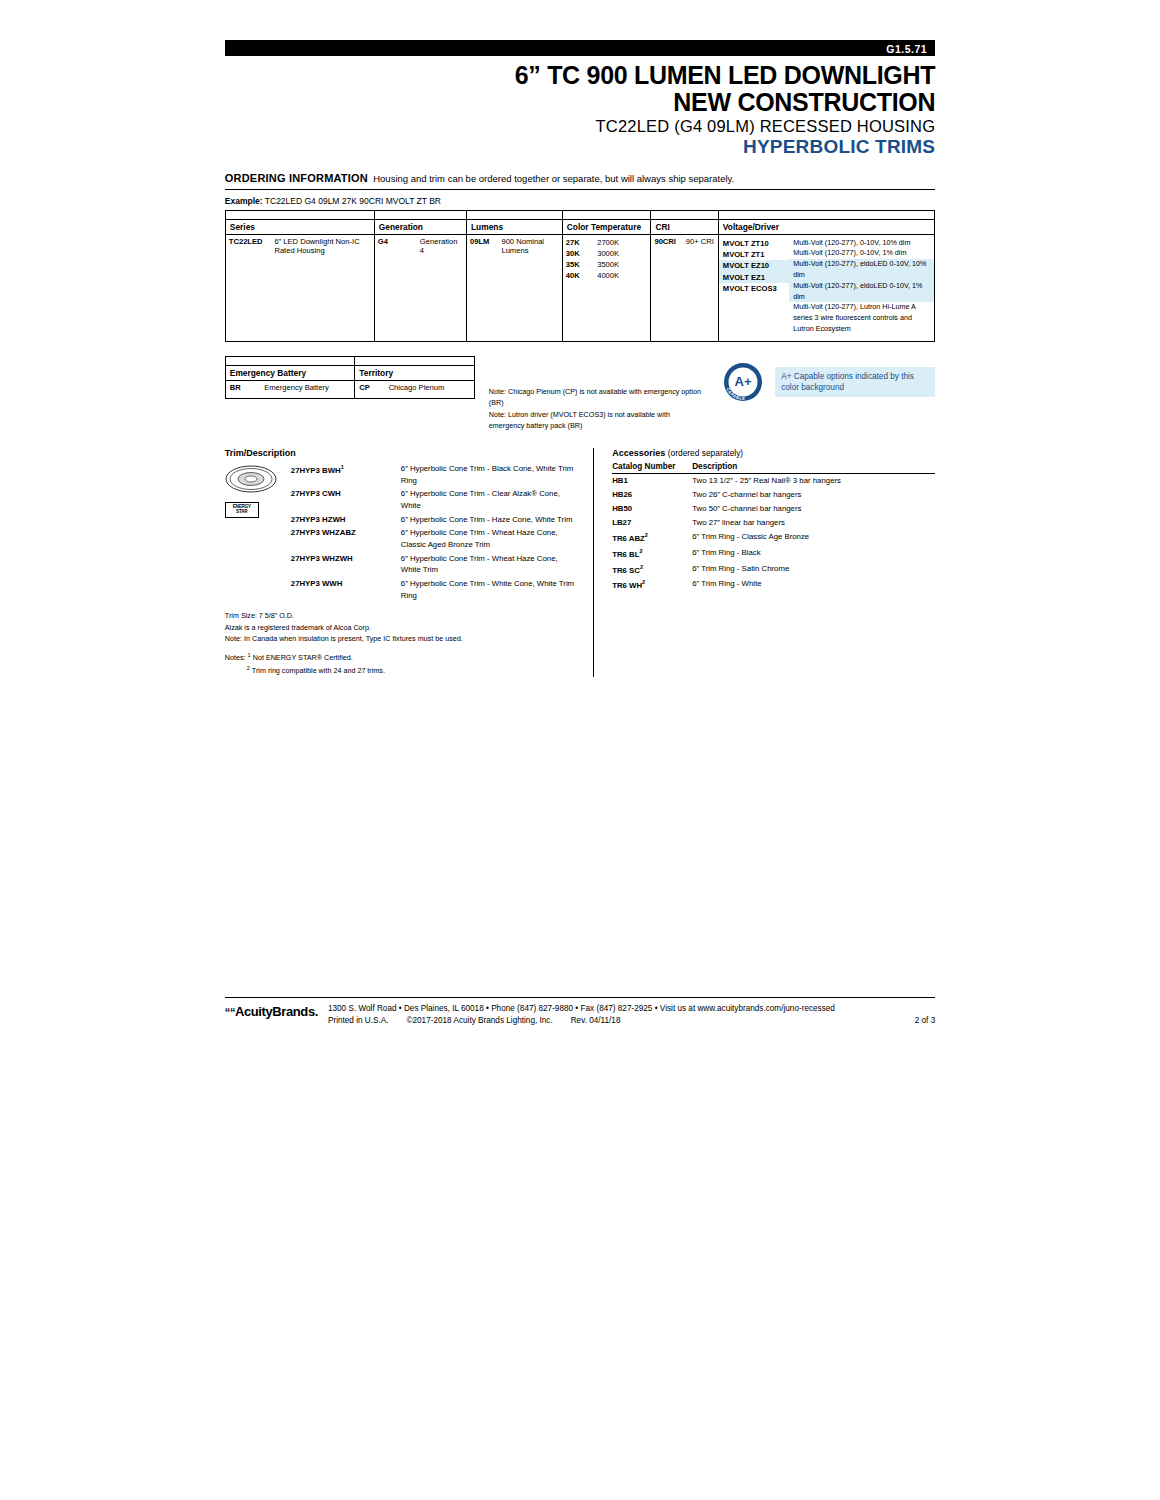G1.5.71
6” TC 900 LUMEN LED DOWNLIGHT
NEW CONSTRUCTION
TC22LED (G4 09LM) RECESSED HOUSING
HYPERBOLIC TRIMS
ORDERING INFORMATION Housing and trim can be ordered together or separate, but will always ship separately.
Example: TC22LED G4 09LM 27K 90CRI MVOLT ZT BR
| Series | Generation | Lumens | Color Temperature | CRI | Voltage/Driver |
| TC22LED | 6” LED Downlight Non-IC Rated Housing | G4 | Generation 4 | 09LM | 900 Nominal Lumens | 27K 30K 35K 40K | 2700K 3000K 3500K 4000K | 90CRI | 90+ CRI | MVOLT ZT10 MVOLT ZT1 MVOLT EZ10 MVOLT EZ1 MVOLT ECOS3 | Multi-Volt (120-277), 0-10V, 10% dim Multi-Volt (120-277), 0-10V, 1% dim Multi-Volt (120-277), eldoLED 0-10V, 10% dim Multi-Volt (120-277), eldoLED 0-10V, 1% dim Multi-Volt (120-277), Lutron Hi-Lume A series 3 wire fluorescent controls and Lutron Ecosystem |
| Emergency Battery | Territory |
| BR | Emergency Battery | CP | Chicago Plenum |
Note: Chicago Plenum (CP) is not available with emergency option (BR)
Note: Lutron driver (MVOLT ECOS3) is not available with emergency battery pack (BR)
A+ CAPABLE
A+ Capable options indicated by this color background
Trim/Description
ENERGY
STAR
| 27HYP3 BWH 1 | 6” Hyperbolic Cone Trim - Black Cone, White Trim Ring |
| 27HYP3 CWH | 6” Hyperbolic Cone Trim - Clear Alzak® Cone, White |
| 27HYP3 HZWH | 6” Hyperbolic Cone Trim - Haze Cone, White Trim |
| 27HYP3 WHZABZ | 6” Hyperbolic Cone Trim - Wheat Haze Cone, Classic Aged Bronze Trim |
| 27HYP3 WHZWH | 6” Hyperbolic Cone Trim - Wheat Haze Cone, White Trim |
| 27HYP3 WWH | 6” Hyperbolic Cone Trim - White Cone, White Trim Ring |
Trim Size: 7 5/8” O.D.
Alzak is a registered trademark of Alcoa Corp.
Note: In Canada when insulation is present, Type IC fixtures must be used.
Notes: 1 Not ENERGY STAR® Certified.
2 Trim ring compatible with 24 and 27 trims.
Accessories (ordered separately)
| Catalog Number | Description |
| --- | --- |
| HB1 | Two 13 1/2” - 25” Real Nail® 3 bar hangers |
| HB26 | Two 26” C-channel bar hangers |
| HB50 | Two 50” C-channel bar hangers |
| LB27 | Two 27” linear bar hangers |
| TR6 ABZ 2 | 6” Trim Ring - Classic Age Bronze |
| TR6 BL 2 | 6” Trim Ring - Black |
| TR6 SC 2 | 6” Trim Ring - Satin Chrome |
| TR6 WH 2 | 6” Trim Ring - White |
““AcuityBrands.
1300 S. Wolf Road • Des Plaines, IL 60018 • Phone (847) 827-9880 • Fax (847) 827-2925 • Visit us at www.acuitybrands.com/juno-recessed
Printed in U.S.A. ©2017-2018 Acuity Brands Lighting, Inc. Rev. 04/11/18
2 of 3